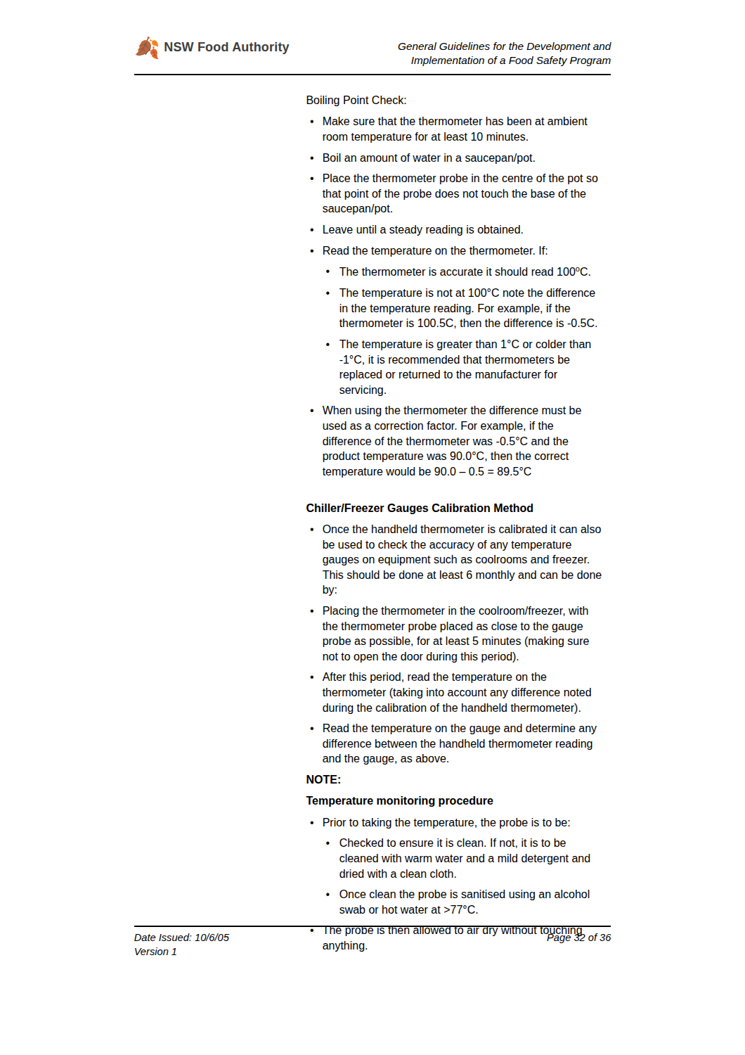🍂 NSW Food Authority
General Guidelines for the Development and
Implementation of a Food Safety Program
Boiling Point Check:
Make sure that the thermometer has been at ambient room temperature for at least 10 minutes.
Boil an amount of water in a saucepan/pot.
Place the thermometer probe in the centre of the pot so that point of the probe does not touch the base of the saucepan/pot.
Leave until a steady reading is obtained.
Read the temperature on the thermometer. If:
The thermometer is accurate it should read 100oC.
The temperature is not at 100°C note the difference in the temperature reading. For example, if the thermometer is 100.5C, then the difference is -0.5C.
The temperature is greater than 1°C or colder than -1°C, it is recommended that thermometers be replaced or returned to the manufacturer for servicing.
When using the thermometer the difference must be used as a correction factor. For example, if the difference of the thermometer was -0.5°C and the product temperature was 90.0°C, then the correct temperature would be 90.0 – 0.5 = 89.5°C
Chiller/Freezer Gauges Calibration Method
Once the handheld thermometer is calibrated it can also be used to check the accuracy of any temperature gauges on equipment such as coolrooms and freezer. This should be done at least 6 monthly and can be done by:
Placing the thermometer in the coolroom/freezer, with the thermometer probe placed as close to the gauge probe as possible, for at least 5 minutes (making sure not to open the door during this period).
After this period, read the temperature on the thermometer (taking into account any difference noted during the calibration of the handheld thermometer).
Read the temperature on the gauge and determine any difference between the handheld thermometer reading and the gauge, as above.
NOTE:
Temperature monitoring procedure
Prior to taking the temperature, the probe is to be:
Checked to ensure it is clean. If not, it is to be cleaned with warm water and a mild detergent and dried with a clean cloth.
Once clean the probe is sanitised using an alcohol swab or hot water at >77°C.
The probe is then allowed to air dry without touching anything.
Date Issued: 10/6/05
Version 1
Page 32 of 36